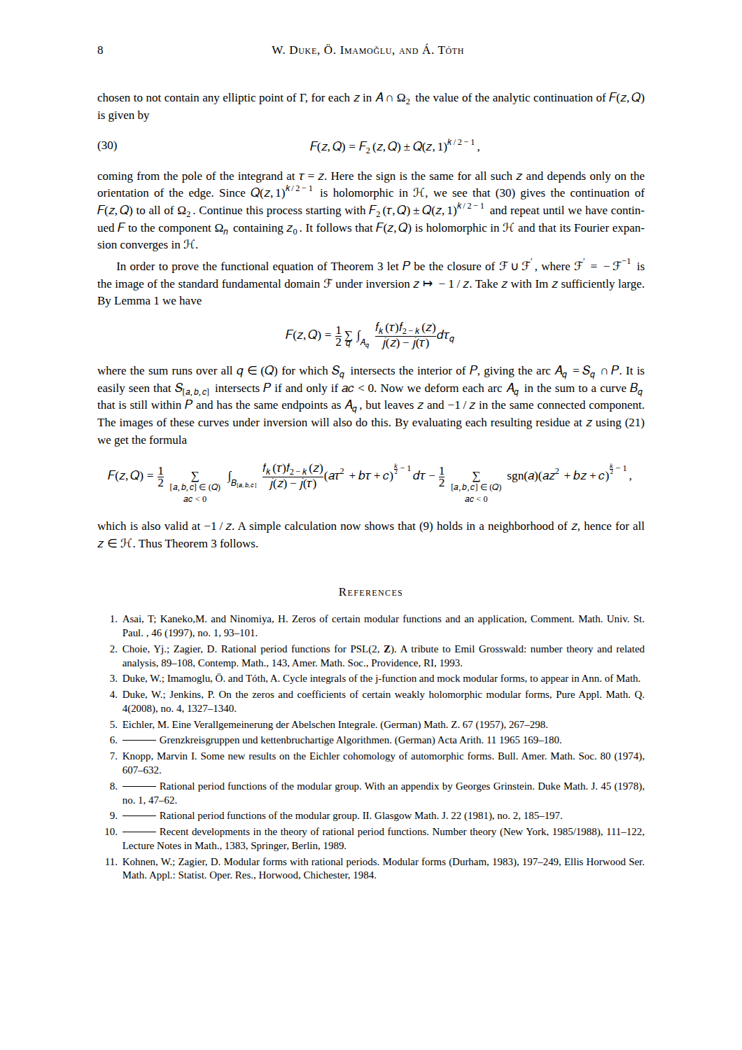8 W. Duke, Ö. Imamoğlu, and Á. Tóth
chosen to not contain any elliptic point of Γ, for each z in A∩Ω2 the value of the analytic continuation of F(z,Q) is given by
(30)
F(z,Q) = F2(z,Q) ± Q(z,1)k/2−1 ,
coming from the pole of the integrand at τ=z. Here the sign is the same for all such z and depends only on the orientation of the edge. Since Q(z,1)k/2−1 is holomorphic in ℋ, we see that (30) gives the continuation of F(z,Q) to all of Ω2. Continue this process starting with F2(τ,Q)±Q(z,1)k/2−1 and repeat until we have continued F to the component Ωn containing z0. It follows that F(z,Q) is holomorphic in ℋ and that its Fourier expansion converges in ℋ.
In order to prove the functional equation of Theorem 3 let P be the closure of ℱ∪ℱ′, where ℱ′=−ℱ−1 is the image of the standard fundamental domain ℱ under inversion z↦−1/z. Take z with Im z sufficiently large. By Lemma 1 we have
F(z,Q) = 12 ∑q ∫Aq fk(τ)f2−k(z) j(z)−j(τ) dτq
where the sum runs over all q∈(Q) for which Sq intersects the interior of P, giving the arc Aq=Sq∩P. It is easily seen that S[a,b,c] intersects P if and only if ac<0. Now we deform each arc Aq in the sum to a curve Bq that is still within P and has the same endpoints as Aq, but leaves z and −1/z in the same connected component. The images of these curves under inversion will also do this. By evaluating each resulting residue at z using (21) we get the formula
F(z,Q) = 12 ∑ [a,b,c]∈(Q) ac<0 ∫B[a,b,c] fk(τ)f2−k(z) j(z)−j(τ) (aτ2+bτ+c) k2−1 dτ − 12 ∑ [a,b,c]∈(Q) ac<0 sgn(a) (az2+bz+c) k2−1 ,
which is also valid at −1/z. A simple calculation now shows that (9) holds in a neighborhood of z, hence for all z∈ℋ. Thus Theorem 3 follows.
References
Asai, T; Kaneko,M. and Ninomiya, H. Zeros of certain modular functions and an application, Comment. Math. Univ. St. Paul. , 46 (1997), no. 1, 93–101.
Choie, Yj.; Zagier, D. Rational period functions for PSL(2, Z). A tribute to Emil Grosswald: number theory and related analysis, 89–108, Contemp. Math., 143, Amer. Math. Soc., Providence, RI, 1993.
Duke, W.; Imamoglu, Ö. and Tóth, A. Cycle integrals of the j-function and mock modular forms, to appear in Ann. of Math.
Duke, W.; Jenkins, P. On the zeros and coefficients of certain weakly holomorphic modular forms, Pure Appl. Math. Q. 4(2008), no. 4, 1327–1340.
Eichler, M. Eine Verallgemeinerung der Abelschen Integrale. (German) Math. Z. 67 (1957), 267–298.
Grenzkreisgruppen und kettenbruchartige Algorithmen. (German) Acta Arith. 11 1965 169–180.
Knopp, Marvin I. Some new results on the Eichler cohomology of automorphic forms. Bull. Amer. Math. Soc. 80 (1974), 607–632.
Rational period functions of the modular group. With an appendix by Georges Grinstein. Duke Math. J. 45 (1978), no. 1, 47–62.
Rational period functions of the modular group. II. Glasgow Math. J. 22 (1981), no. 2, 185–197.
Recent developments in the theory of rational period functions. Number theory (New York, 1985/1988), 111–122, Lecture Notes in Math., 1383, Springer, Berlin, 1989.
Kohnen, W.; Zagier, D. Modular forms with rational periods. Modular forms (Durham, 1983), 197–249, Ellis Horwood Ser. Math. Appl.: Statist. Oper. Res., Horwood, Chichester, 1984.